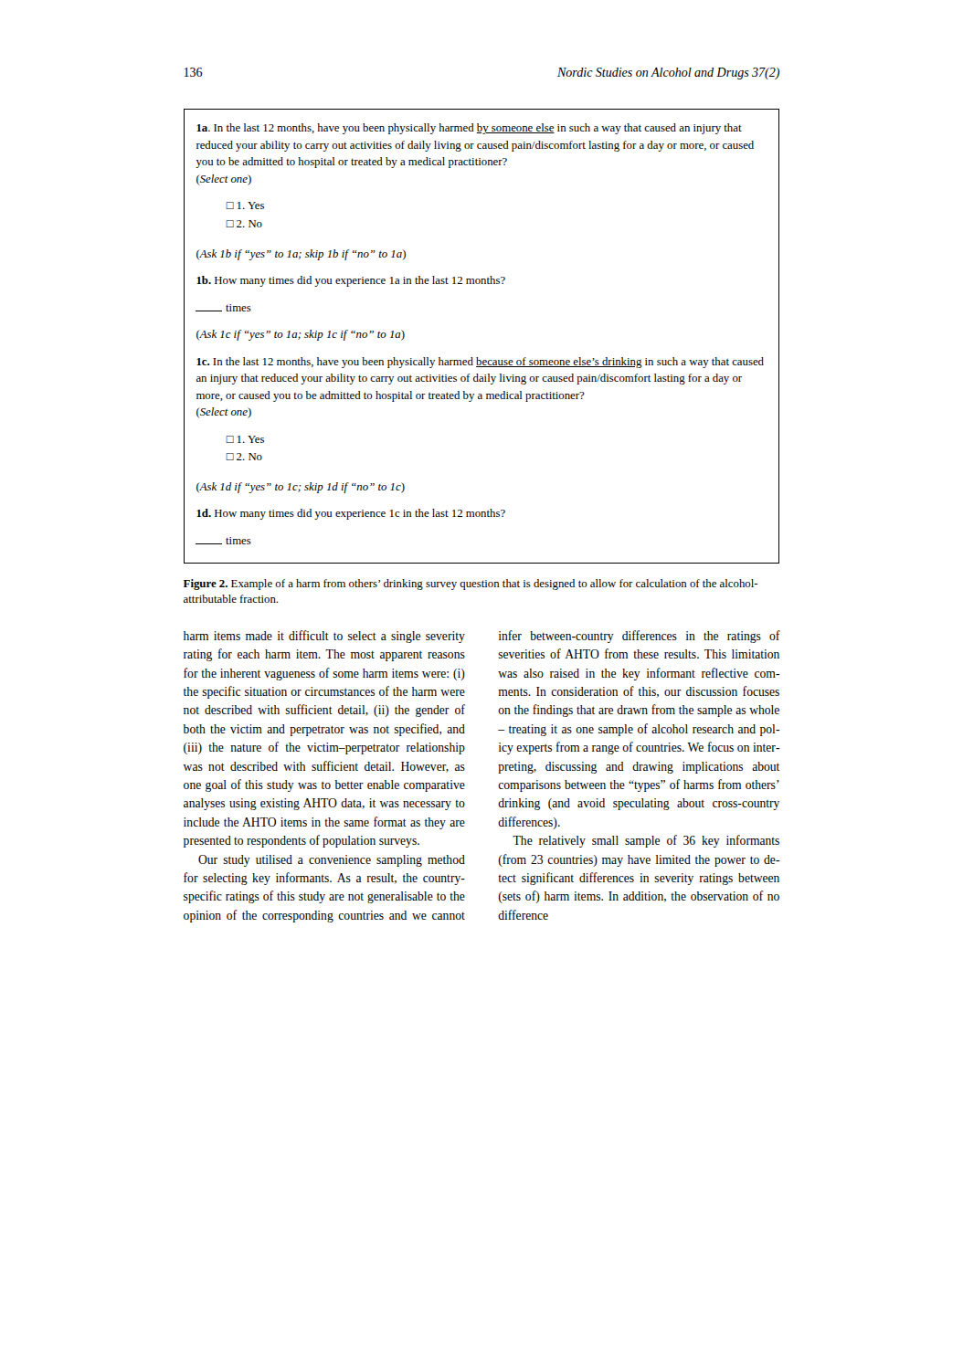136 Nordic Studies on Alcohol and Drugs 37(2)
1a. In the last 12 months, have you been physically harmed by someone else in such a way that caused an injury that reduced your ability to carry out activities of daily living or caused pain/discomfort lasting for a day or more, or caused you to be admitted to hospital or treated by a medical practitioner?
(Select one)
□ 1. Yes
□ 2. No
(Ask 1b if “yes” to 1a; skip 1b if “no” to 1a)
1b. How many times did you experience 1a in the last 12 months?
times
(Ask 1c if “yes” to 1a; skip 1c if “no” to 1a)
1c. In the last 12 months, have you been physically harmed because of someone else’s drinking in such a way that caused an injury that reduced your ability to carry out activities of daily living or caused pain/discomfort lasting for a day or more, or caused you to be admitted to hospital or treated by a medical practitioner?
(Select one)
□ 1. Yes
□ 2. No
(Ask 1d if “yes” to 1c; skip 1d if “no” to 1c)
1d. How many times did you experience 1c in the last 12 months?
times
Figure 2. Example of a harm from others’ drinking survey question that is designed to allow for calculation of the alcohol-attributable fraction.
harm items made it difficult to select a single severity rating for each harm item. The most apparent reasons for the inherent vagueness of some harm items were: (i) the specific situation or circumstances of the harm were not described with sufficient detail, (ii) the gender of both the victim and perpetrator was not specified, and (iii) the nature of the victim–perpetrator relationship was not described with sufficient detail. However, as one goal of this study was to better enable comparative analyses using existing AHTO data, it was necessary to include the AHTO items in the same format as they are presented to respondents of population surveys.
Our study utilised a convenience sampling method for selecting key informants. As a result, the country-specific ratings of this study are not generalisable to the opinion of the corresponding countries and we cannot infer between-country differences in the ratings of severities of AHTO from these results. This limitation was also raised in the key informant reflective comments. In consideration of this, our discussion focuses on the findings that are drawn from the sample as whole – treating it as one sample of alcohol research and policy experts from a range of countries. We focus on interpreting, discussing and drawing implications about comparisons between the “types” of harms from others’ drinking (and avoid speculating about cross-country differences).
The relatively small sample of 36 key informants (from 23 countries) may have limited the power to detect significant differences in severity ratings between (sets of) harm items. In addition, the observation of no difference